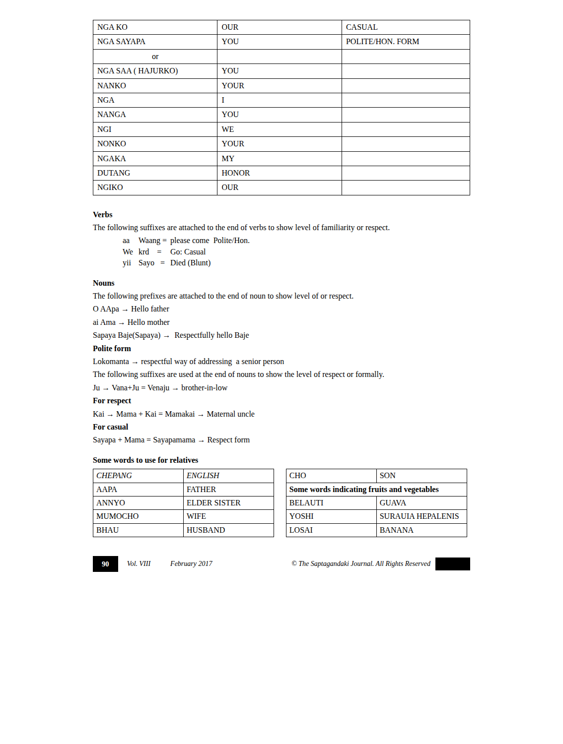| NGA KO | OUR | CASUAL |
| NGA SAYAPA | YOU | POLITE/HON. FORM |
| or | | |
| NGA SAA ( HAJURKO) | YOU | |
| NANKO | YOUR | |
| NGA | I | |
| NANGA | YOU | |
| NGI | WE | |
| NONKO | YOUR | |
| NGAKA | MY | |
| DUTANG | HONOR | |
| NGIKO | OUR | |
Verbs
The following suffixes are attached to the end of verbs to show level of familiarity or respect.
aa Waang = please come Polite/Hon.
We krd = Go: Casual
yii Sayo = Died (Blunt)
Nouns
The following prefixes are attached to the end of noun to show level of or respect.
O AApa → Hello father
ai Ama → Hello mother
Sapaya Baje(Sapaya) → Respectfully hello Baje
Polite form
Lokomanta → respectful way of addressing a senior person
The following suffixes are used at the end of nouns to show the level of respect or formally.
Ju → Vana+Ju = Venaju → brother-in-low
For respect
Kai → Mama + Kai = Mamakai → Maternal uncle
For casual
Sayapa + Mama = Sayapamama → Respect form
Some words to use for relatives
| CHEPANG | ENGLISH |
| AAPA | FATHER |
| ANNYO | ELDER SISTER |
| MUMOCHO | WIFE |
| BHAU | HUSBAND |
| CHO | SON |
| Some words indicating fruits and vegetables |
| BELAUTI | GUAVA |
| YOSHI | SURAUIA HEPALENIS |
| LOSAI | BANANA |
90
Vol. VIII
February 2017
© The Saptagandaki Journal. All Rights Reserved